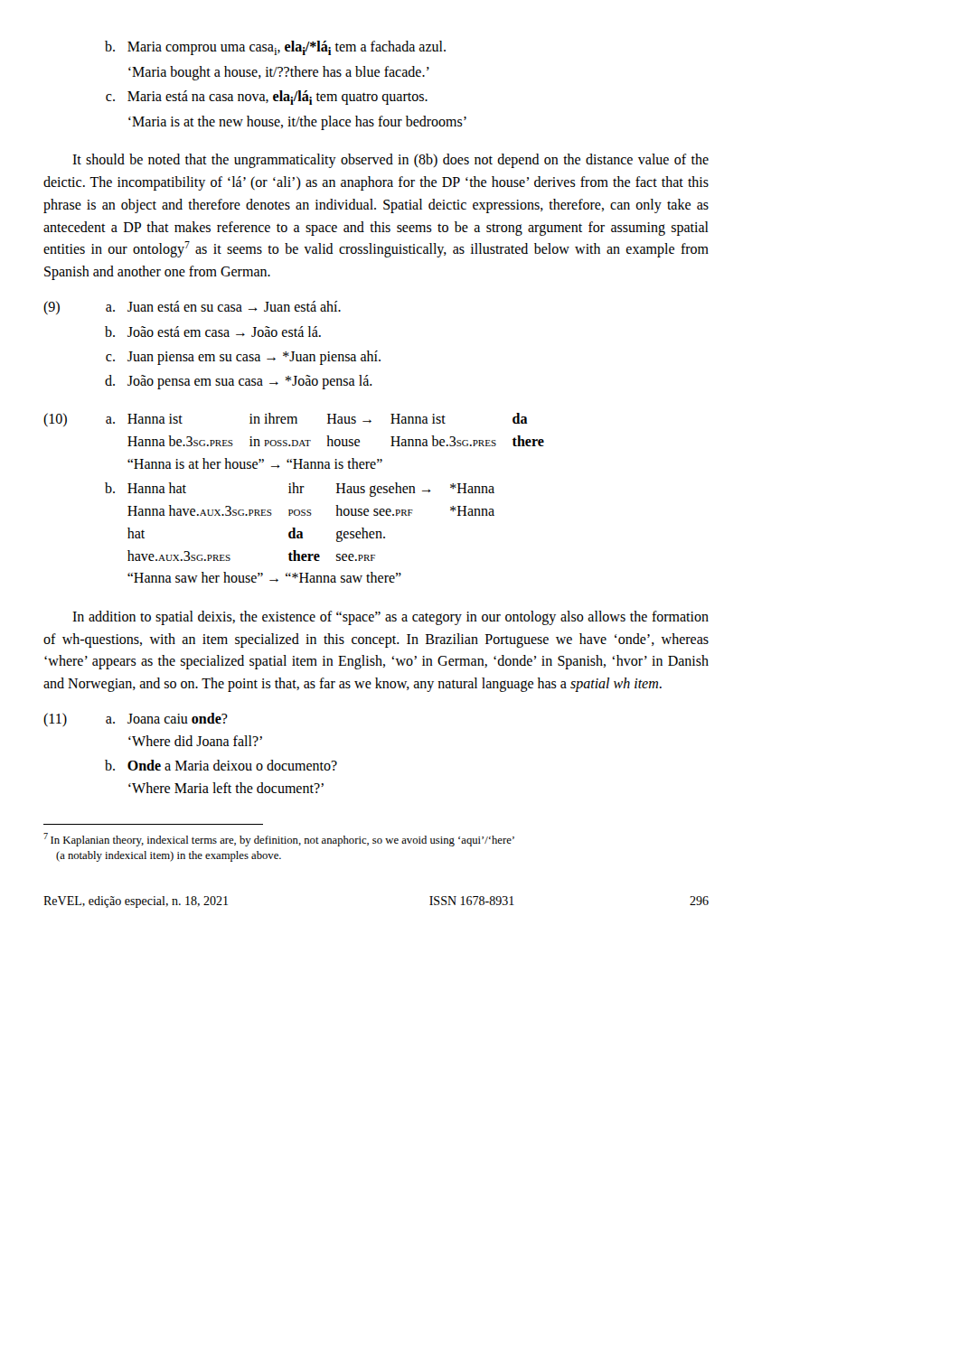b. Maria comprou uma casai, elai/*lái tem a fachada azul. ‘Maria bought a house, it/??there has a blue facade.’
c. Maria está na casa nova, elai/lái tem quatro quartos. ‘Maria is at the new house, it/the place has four bedrooms’
It should be noted that the ungrammaticality observed in (8b) does not depend on the distance value of the deictic. The incompatibility of ‘lá’ (or ‘ali’) as an anaphora for the DP ‘the house’ derives from the fact that this phrase is an object and therefore denotes an individual. Spatial deictic expressions, therefore, can only take as antecedent a DP that makes reference to a space and this seems to be a strong argument for assuming spatial entities in our ontology7 as it seems to be valid crosslinguistically, as illustrated below with an example from Spanish and another one from German.
(9) a. Juan está en su casa → Juan está ahí.
b. João está em casa → João está lá.
c. Juan piensa em su casa → *Juan piensa ahí.
d. João pensa em sua casa → *João pensa lá.
(10) a. Hanna ist in ihrem Haus → Hanna ist da Hanna be.3sg.pres in poss.dat house Hanna be.3sg.pres there “Hanna is at her house” → “Hanna is there”
b. Hanna hat ihr Haus gesehen → *Hanna Hanna have.aux.3sg.pres poss house see.prf *Hanna hat da gesehen. have.aux.3sg.pres there see.prf “Hanna saw her house” → “*Hanna saw there”
In addition to spatial deixis, the existence of “space” as a category in our ontology also allows the formation of wh-questions, with an item specialized in this concept. In Brazilian Portuguese we have ‘onde’, whereas ‘where’ appears as the specialized spatial item in English, ‘wo’ in German, ‘donde’ in Spanish, ‘hvor’ in Danish and Norwegian, and so on. The point is that, as far as we know, any natural language has a spatial wh item.
(11) a. Joana caiu onde? ‘Where did Joana fall?’
b. Onde a Maria deixou o documento? ‘Where Maria left the document?’
7 In Kaplanian theory, indexical terms are, by definition, not anaphoric, so we avoid using ‘aqui’/‘here’(a notably indexical item) in the examples above.
ReVEL, edição especial, n. 18, 2021 ISSN 1678-8931 296